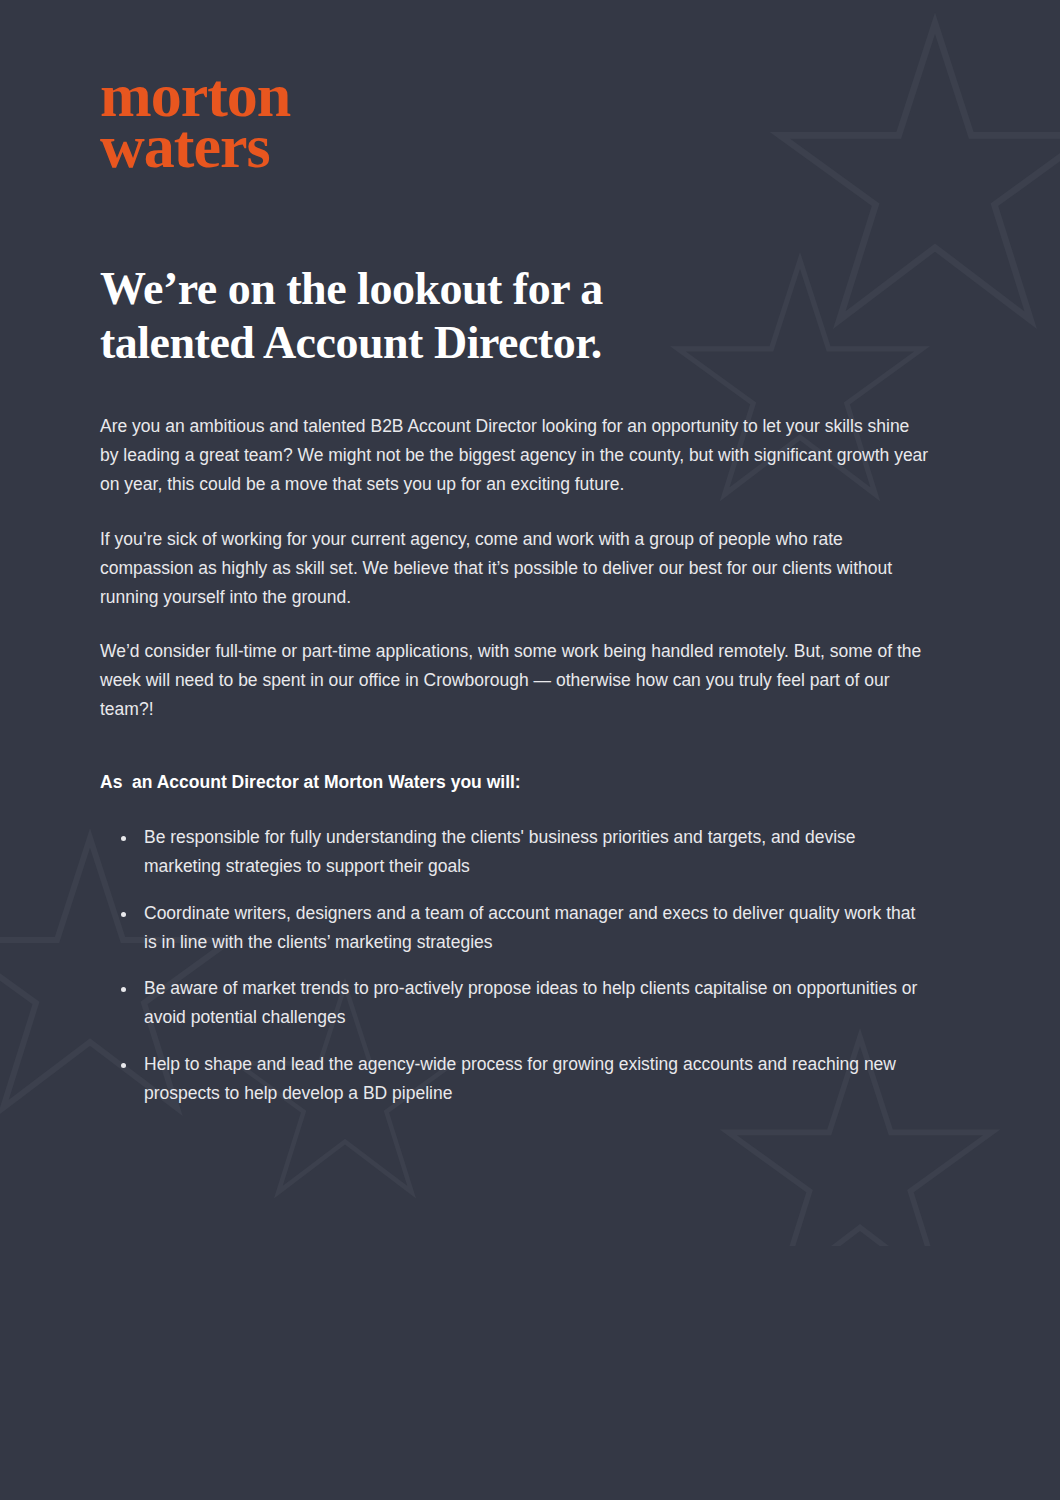morton waters
We’re on the lookout for a talented Account Director.
Are you an ambitious and talented B2B Account Director looking for an opportunity to let your skills shine by leading a great team? We might not be the biggest agency in the county, but with significant growth year on year, this could be a move that sets you up for an exciting future.
If you’re sick of working for your current agency, come and work with a group of people who rate compassion as highly as skill set. We believe that it’s possible to deliver our best for our clients without running yourself into the ground.
We’d consider full-time or part-time applications, with some work being handled remotely. But, some of the week will need to be spent in our office in Crowborough — otherwise how can you truly feel part of our team?!
As an Account Director at Morton Waters you will:
Be responsible for fully understanding the clients' business priorities and targets, and devise marketing strategies to support their goals
Coordinate writers, designers and a team of account manager and execs to deliver quality work that is in line with the clients’ marketing strategies
Be aware of market trends to pro-actively propose ideas to help clients capitalise on opportunities or avoid potential challenges
Help to shape and lead the agency-wide process for growing existing accounts and reaching new prospects to help develop a BD pipeline